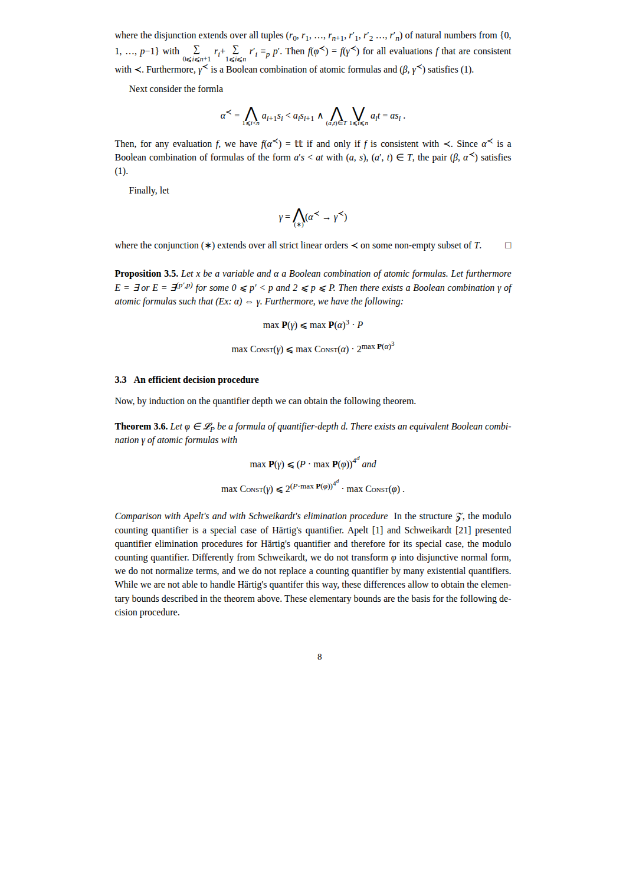where the disjunction extends over all tuples (r0, r1, …, rn+1, r′1, r′2 …, r′n) of natural numbers from {0, 1, …, p−1} with ∑0⩽i⩽n+1 ri+∑1⩽i⩽n r′i ≡p p′. Then f(φ≺) = f(γ≺) for all evaluations f that are consistent with ≺. Furthermore, γ≺ is a Boolean combination of atomic formulas and (β, γ≺) satisfies (1).
Next consider the formla
α≺ = ⋀1⩽i<n ai+1si < aisi+1 ∧ ⋀(a,t)∈T ⋁1⩽i⩽n ait = asi .
Then, for any evaluation f, we have f(α≺) = 𝕥𝕥 if and only if f is consistent with ≺. Since α≺ is a Boolean combination of formulas of the form a′s < at with (a, s), (a′, t) ∈ T, the pair (β, α≺) satisfies (1).
Finally, let
γ = ⋀(∗)(α≺ → γ≺)
where the conjunction (∗) extends over all strict linear orders ≺ on some non-empty subset of T. □
Proposition 3.5. Let x be a variable and α a Boolean combination of atomic formulas. Let furthermore E = ∃ or E = ∃(p′,p) for some 0 ⩽ p′ < p and 2 ⩽ p ⩽ P. Then there exists a Boolean combination γ of atomic formulas such that (Ex: α) ⇔ γ. Furthermore, we have the following:
max P(γ) ⩽ max P(α)3 · P
max Const(γ) ⩽ max Const(α) · 2max P(α)3
3.3 An efficient decision procedure
Now, by induction on the quantifier depth we can obtain the following theorem.
Theorem 3.6. Let φ ∈ 𝓛P be a formula of quantifier-depth d. There exists an equivalent Boolean combination γ of atomic formulas with
max P(γ) ⩽ (P · max P(φ))4d and
max Const(γ) ⩽ 2(P·max P(φ))4d · max Const(φ) .
Comparison with Apelt's and with Schweikardt's elimination procedure In the structure 𝒵, the modulo counting quantifier is a special case of Härtig's quantifier. Apelt [1] and Schweikardt [21] presented quantifier elimination procedures for Härtig's quantifier and therefore for its special case, the modulo counting quantifier. Differently from Schweikardt, we do not transform φ into disjunctive normal form, we do not normalize terms, and we do not replace a counting quantifier by many existential quantifiers. While we are not able to handle Härtig's quantifer this way, these differences allow to obtain the elementary bounds described in the theorem above. These elementary bounds are the basis for the following decision procedure.
8